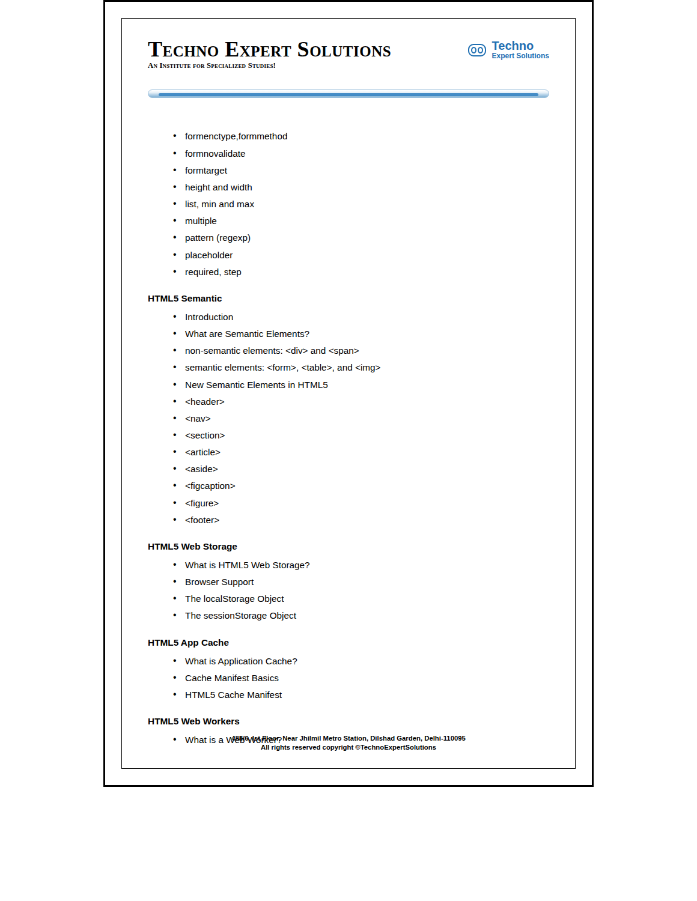Techno Expert Solutions
An Institute for Specialized Studies!
Techno Expert Solutions
formenctype,formmethod
formnovalidate
formtarget
height and width
list, min and max
multiple
pattern (regexp)
placeholder
required, step
HTML5 Semantic
Introduction
What are Semantic Elements?
non-semantic elements: <div> and <span>
semantic elements: <form>, <table>, and <img>
New Semantic Elements in HTML5
<header>
<nav>
<section>
<article>
<aside>
<figcaption>
<figure>
<footer>
HTML5 Web Storage
What is HTML5 Web Storage?
Browser Support
The localStorage Object
The sessionStorage Object
HTML5 App Cache
What is Application Cache?
Cache Manifest Basics
HTML5 Cache Manifest
HTML5 Web Workers
What is a Web Worker?
488/6, Ist Floor, Near Jhilmil Metro Station, Dilshad Garden, Delhi-110095
All rights reserved copyright ©TechnoExpertSolutions